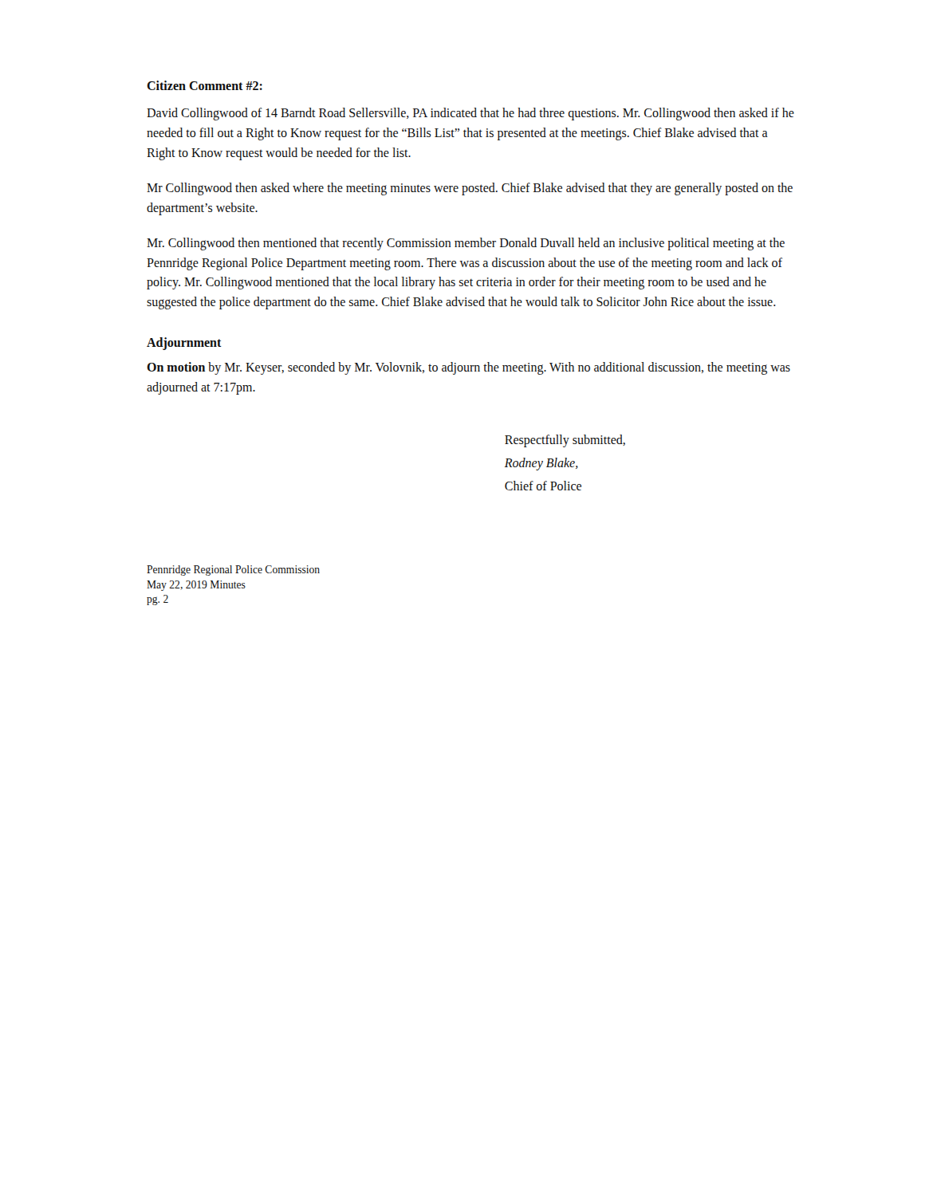Citizen Comment #2:
David Collingwood of 14 Barndt Road Sellersville, PA indicated that he had three questions. Mr. Collingwood then asked if he needed to fill out a Right to Know request for the “Bills List” that is presented at the meetings. Chief Blake advised that a Right to Know request would be needed for the list.
Mr Collingwood then asked where the meeting minutes were posted. Chief Blake advised that they are generally posted on the department’s website.
Mr. Collingwood then mentioned that recently Commission member Donald Duvall held an inclusive political meeting at the Pennridge Regional Police Department meeting room. There was a discussion about the use of the meeting room and lack of policy. Mr. Collingwood mentioned that the local library has set criteria in order for their meeting room to be used and he suggested the police department do the same. Chief Blake advised that he would talk to Solicitor John Rice about the issue.
Adjournment
On motion by Mr. Keyser, seconded by Mr. Volovnik, to adjourn the meeting. With no additional discussion, the meeting was adjourned at 7:17pm.
Respectfully submitted, Rodney Blake, Chief of Police
Pennridge Regional Police Commission
May 22, 2019 Minutes
pg. 2